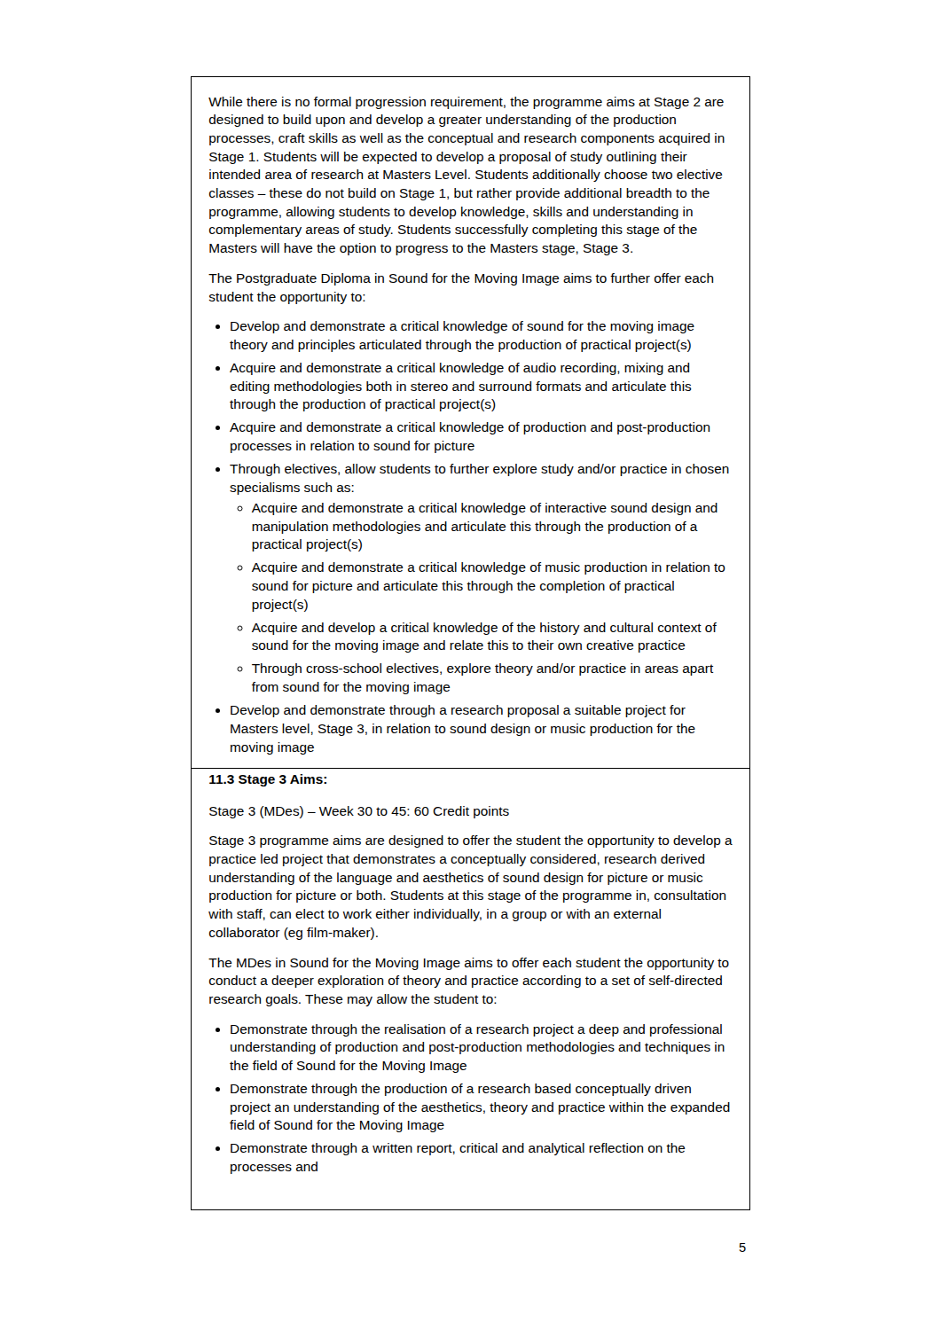While there is no formal progression requirement, the programme aims at Stage 2 are designed to build upon and develop a greater understanding of the production processes, craft skills as well as the conceptual and research components acquired in Stage 1. Students will be expected to develop a proposal of study outlining their intended area of research at Masters Level. Students additionally choose two elective classes – these do not build on Stage 1, but rather provide additional breadth to the programme, allowing students to develop knowledge, skills and understanding in complementary areas of study. Students successfully completing this stage of the Masters will have the option to progress to the Masters stage, Stage 3.
The Postgraduate Diploma in Sound for the Moving Image aims to further offer each student the opportunity to:
Develop and demonstrate a critical knowledge of sound for the moving image theory and principles articulated through the production of practical project(s)
Acquire and demonstrate a critical knowledge of audio recording, mixing and editing methodologies both in stereo and surround formats and articulate this through the production of practical project(s)
Acquire and demonstrate a critical knowledge of production and post-production processes in relation to sound for picture
Through electives, allow students to further explore study and/or practice in chosen specialisms such as:
Acquire and demonstrate a critical knowledge of interactive sound design and manipulation methodologies and articulate this through the production of a practical project(s)
Acquire and demonstrate a critical knowledge of music production in relation to sound for picture and articulate this through the completion of practical project(s)
Acquire and develop a critical knowledge of the history and cultural context of sound for the moving image and relate this to their own creative practice
Through cross-school electives, explore theory and/or practice in areas apart from sound for the moving image
Develop and demonstrate through a research proposal a suitable project for Masters level, Stage 3, in relation to sound design or music production for the moving image
11.3 Stage 3 Aims:
Stage 3 (MDes) – Week 30 to 45: 60 Credit points
Stage 3 programme aims are designed to offer the student the opportunity to develop a practice led project that demonstrates a conceptually considered, research derived understanding of the language and aesthetics of sound design for picture or music production for picture or both. Students at this stage of the programme in, consultation with staff, can elect to work either individually, in a group or with an external collaborator (eg film-maker).
The MDes in Sound for the Moving Image aims to offer each student the opportunity to conduct a deeper exploration of theory and practice according to a set of self-directed research goals. These may allow the student to:
Demonstrate through the realisation of a research project a deep and professional understanding of production and post-production methodologies and techniques in the field of Sound for the Moving Image
Demonstrate through the production of a research based conceptually driven project an understanding of the aesthetics, theory and practice within the expanded field of Sound for the Moving Image
Demonstrate through a written report, critical and analytical reflection on the processes and
5